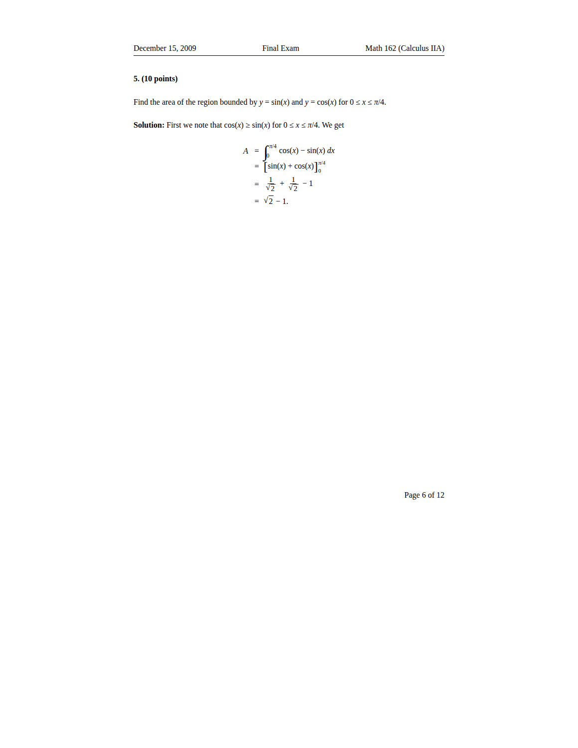December 15, 2009 Final Exam Math 162 (Calculus IIA)
5. (10 points)
Find the area of the region bounded by y = sin(x) and y = cos(x) for 0 ≤ x ≤ π/4.
Solution: First we note that cos(x) ≥ sin(x) for 0 ≤ x ≤ π/4. We get
| A | = | ∫ π /4 0 cos ( x ) − sin ( x ) dx |
| | = | [ sin ( x ) + cos ( x ) ] π /4 0 |
| | = | 1 2 + 1 2 − 1 |
| | = | 2 − 1. |
Page 6 of 12